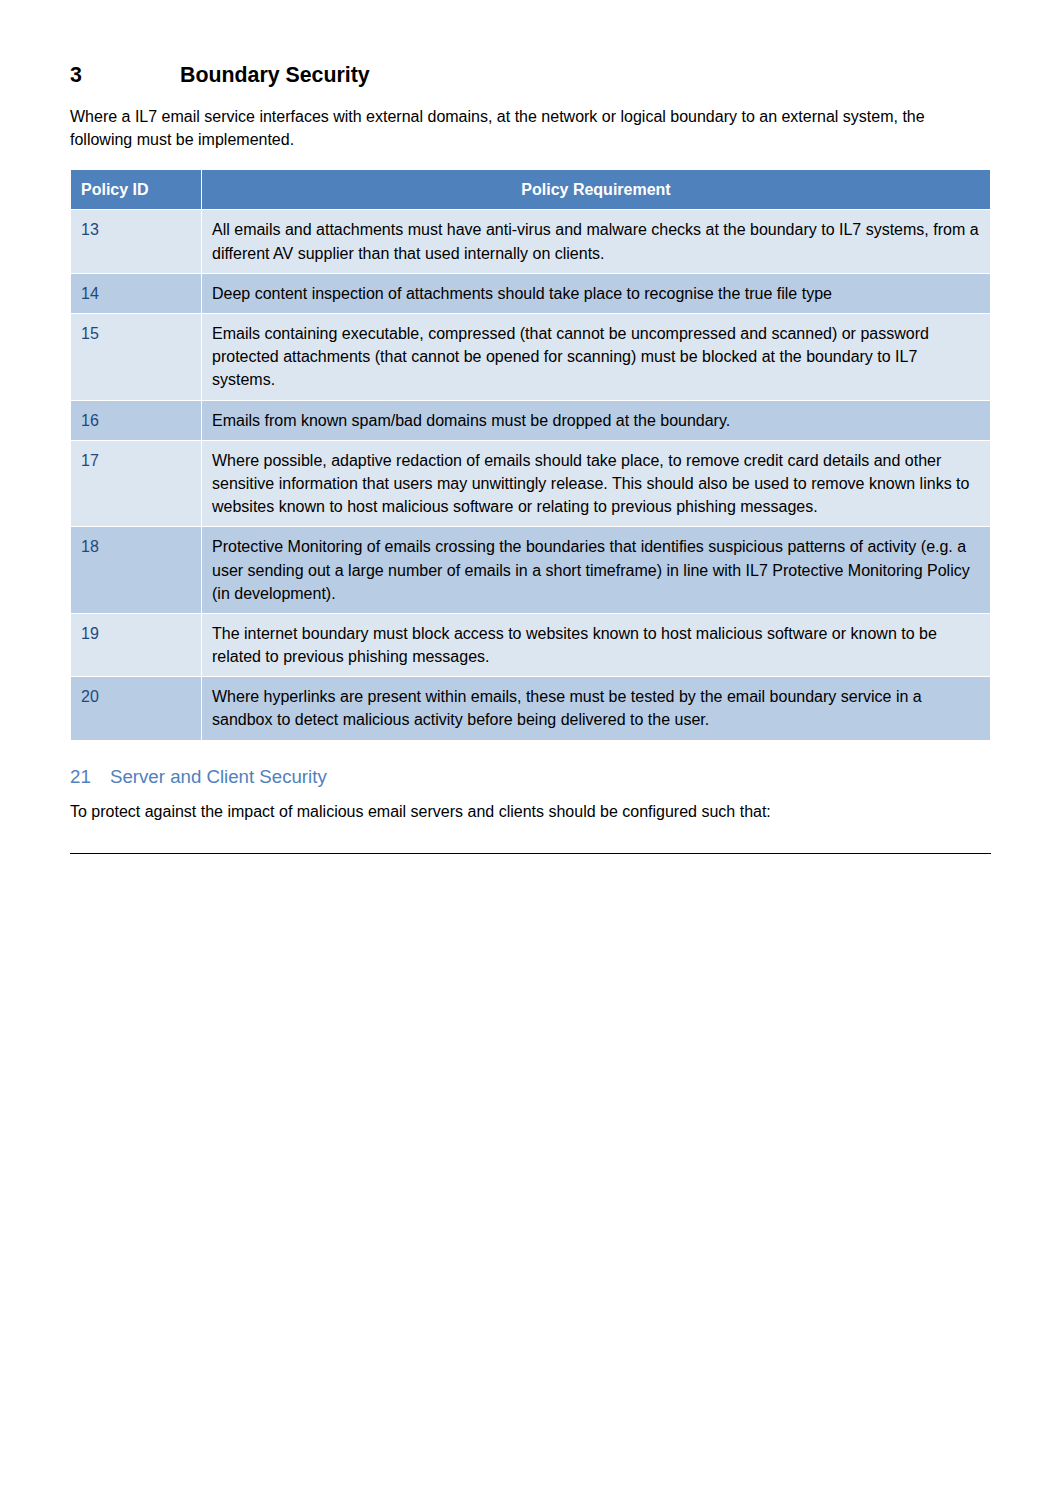3 Boundary Security
Where a IL7 email service interfaces with external domains, at the network or logical boundary to an external system, the following must be implemented.
| Policy ID | Policy Requirement |
| --- | --- |
| 13 | All emails and attachments must have anti-virus and malware checks at the boundary to IL7 systems, from a different AV supplier than that used internally on clients. |
| 14 | Deep content inspection of attachments should take place to recognise the true file type |
| 15 | Emails containing executable, compressed (that cannot be uncompressed and scanned) or password protected attachments (that cannot be opened for scanning) must be blocked at the boundary to IL7 systems. |
| 16 | Emails from known spam/bad domains must be dropped at the boundary. |
| 17 | Where possible, adaptive redaction of emails should take place, to remove credit card details and other sensitive information that users may unwittingly release. This should also be used to remove known links to websites known to host malicious software or relating to previous phishing messages. |
| 18 | Protective Monitoring of emails crossing the boundaries that identifies suspicious patterns of activity (e.g. a user sending out a large number of emails in a short timeframe) in line with IL7 Protective Monitoring Policy (in development). |
| 19 | The internet boundary must block access to websites known to host malicious software or known to be related to previous phishing messages. |
| 20 | Where hyperlinks are present within emails, these must be tested by the email boundary service in a sandbox to detect malicious activity before being delivered to the user. |
21 Server and Client Security
To protect against the impact of malicious email servers and clients should be configured such that: